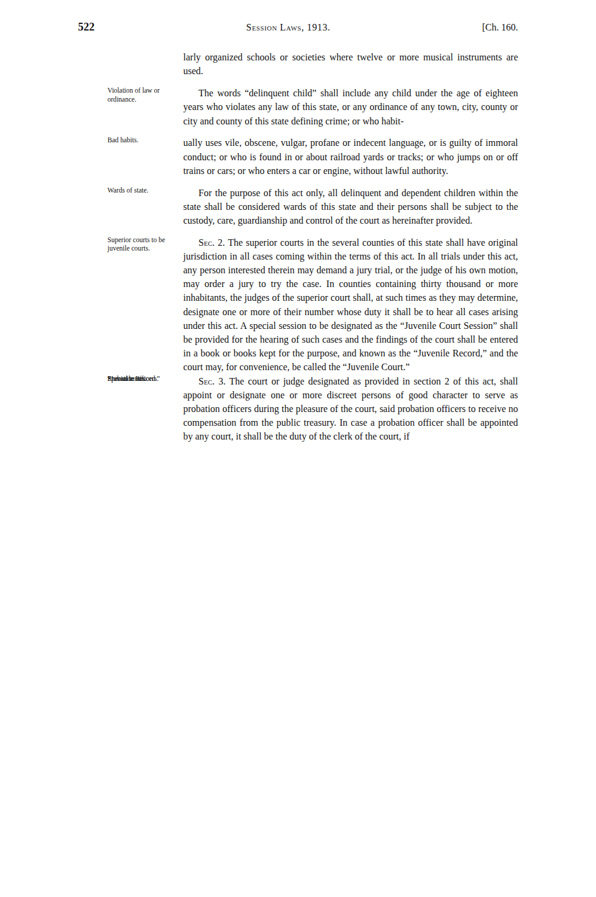522 Session Laws, 1913. [Ch. 160.
larly organized schools or societies where twelve or more musical instruments are used.
Violation of law or ordinance. The words “delinquent child” shall include any child under the age of eighteen years who violates any law of this state, or any ordinance of any town, city, county or city and county of this state defining crime; or who habit-
Bad habits. ually uses vile, obscene, vulgar, profane or indecent language, or is guilty of immoral conduct; or who is found in or about railroad yards or tracks; or who jumps on or off trains or cars; or who enters a car or engine, without lawful authority.
Wards of state. For the purpose of this act only, all delinquent and dependent children within the state shall be considered wards of this state and their persons shall be subject to the custody, care, guardianship and control of the court as hereinafter provided.
Superior courts to be juvenile courts. Sec. 2. The superior courts in the several counties of this state shall have original jurisdiction in all cases coming within the terms of this act. In all trials under this act, any person interested therein may demand a jury trial, or the judge of his own motion, may order a jury to try the case. In counties containing thirty thousand or more inhabitants, the judges of the superior court shall, at such times as they may determine, designate one or more of their number whose duty it shall be to hear all cases arising under this act. A special session to be designated as the “Juvenile Court Session” shall be provided for the hearing of such cases and the findings of the court shall be entered in a book or books kept for the purpose, and known as the “Juvenile Record,” and the court may, for convenience, be called the “Juvenile Court.”
Special terms.
“Juvenile Record.”
Probation officers. Sec. 3. The court or judge designated as provided in section 2 of this act, shall appoint or designate one or more discreet persons of good character to serve as probation officers during the pleasure of the court, said probation officers to receive no compensation from the public treasury. In case a probation officer shall be appointed by any court, it shall be the duty of the clerk of the court, if